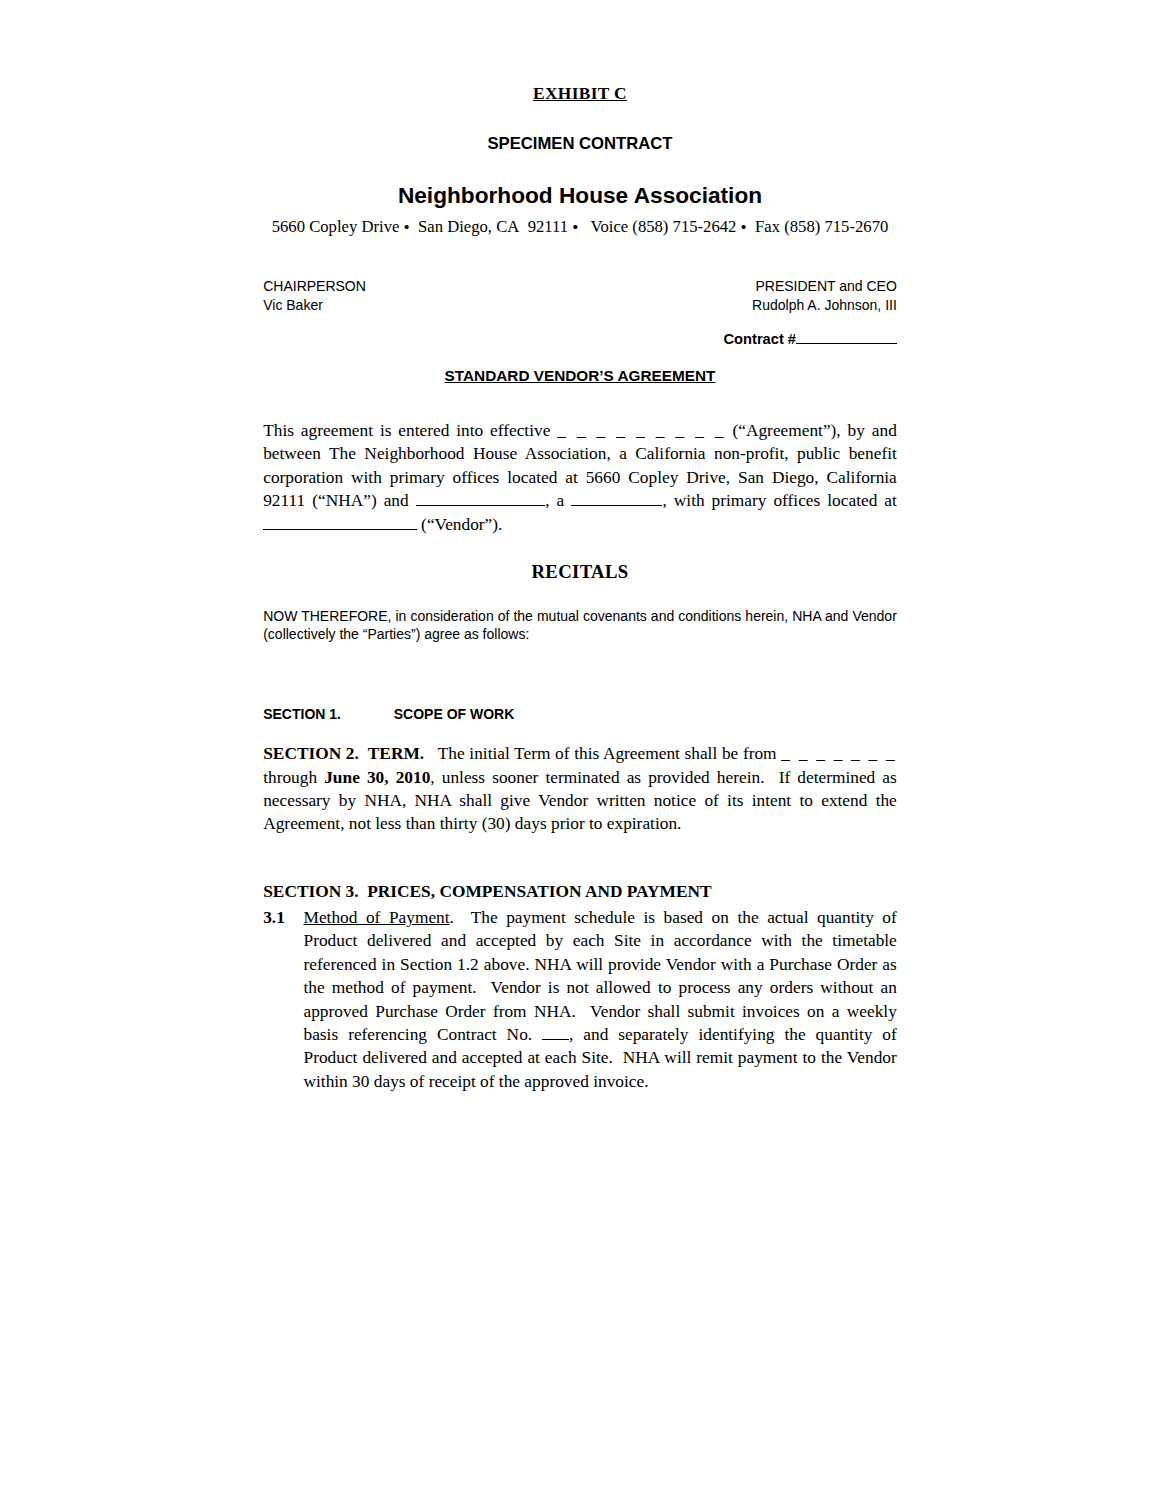EXHIBIT C
SPECIMEN CONTRACT
Neighborhood House Association
5660 Copley Drive • San Diego, CA 92111 • Voice (858) 715-2642 • Fax (858) 715-2670
| CHAIRPERSON | PRESIDENT and CEO |
| Vic Baker | Rudolph A. Johnson, III |
Contract #
STANDARD VENDOR’S AGREEMENT
This agreement is entered into effective _ _ _ _ _ _ _ _ _ (“Agreement”), by and between The Neighborhood House Association, a California non-profit, public benefit corporation with primary offices located at 5660 Copley Drive, San Diego, California 92111 (“NHA”) and , a , with primary offices located at (“Vendor”).
RECITALS
NOW THEREFORE, in consideration of the mutual covenants and conditions herein, NHA and Vendor (collectively the “Parties”) agree as follows:
SECTION 1. SCOPE OF WORK
SECTION 2. TERM. The initial Term of this Agreement shall be from _ _ _ _ _ _ _ through June 30, 2010, unless sooner terminated as provided herein. If determined as necessary by NHA, NHA shall give Vendor written notice of its intent to extend the Agreement, not less than thirty (30) days prior to expiration.
SECTION 3. PRICES, COMPENSATION AND PAYMENT
3.1
Method of Payment. The payment schedule is based on the actual quantity of Product delivered and accepted by each Site in accordance with the timetable referenced in Section 1.2 above. NHA will provide Vendor with a Purchase Order as the method of payment. Vendor is not allowed to process any orders without an approved Purchase Order from NHA. Vendor shall submit invoices on a weekly basis referencing Contract No. , and separately identifying the quantity of Product delivered and accepted at each Site. NHA will remit payment to the Vendor within 30 days of receipt of the approved invoice.